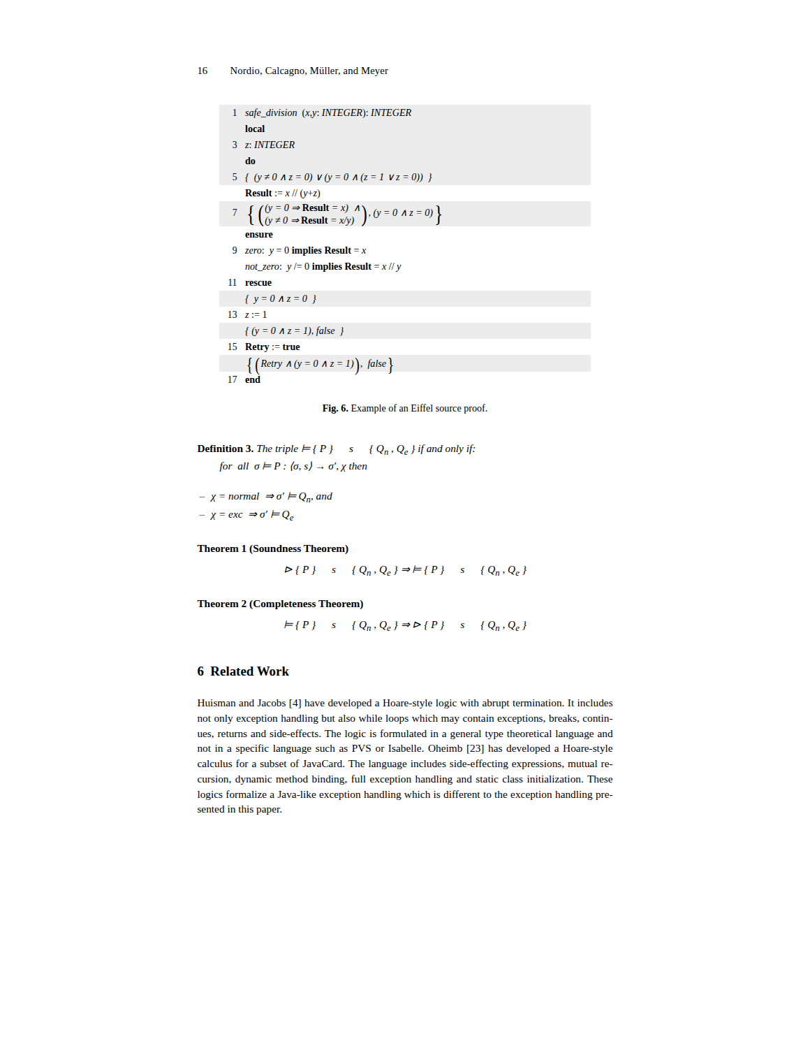16 Nordio, Calcagno, Müller, and Meyer
| 1 | safe_division ( x , y : INTEGER ): INTEGER |
| | local |
| 3 | z : INTEGER |
| | do |
| 5 | { (y ≠ 0 ∧ z = 0) ∨ (y = 0 ∧ (z = 1 ∨ z = 0)) } |
| | Result := x // ( y + z ) |
| 7 | { ( (y = 0 ⇒ Result = x) ∧ (y ≠ 0 ⇒ Result = x/y) ) , (y = 0 ∧ z = 0) } |
| | ensure |
| 9 | zero : y = 0 implies Result = x |
| | not_zero : y /= 0 implies Result = x // y |
| 11 | rescue |
| | { y = 0 ∧ z = 0 } |
| 13 | z := 1 |
| | { (y = 0 ∧ z = 1), false } |
| 15 | Retry := true |
| | { ( Retry ∧ (y = 0 ∧ z = 1) ) , false } |
| 17 | end |
Fig. 6. Example of an Eiffel source proof.
Definition 3. The triple ⊨ { P } s { Qn , Qe } if and only if: for all σ ⊨ P : ⟨σ, s⟩ → σ′, χ then
χ = normal ⇒ σ′ ⊨ Qn, and
χ = exc ⇒ σ′ ⊨ Qe
Theorem 1 (Soundness Theorem)
⊳ { P } s { Qn , Qe } ⇒ ⊨ { P } s { Qn , Qe }
Theorem 2 (Completeness Theorem)
⊨ { P } s { Qn , Qe } ⇒ ⊳ { P } s { Qn , Qe }
6 Related Work
Huisman and Jacobs [4] have developed a Hoare-style logic with abrupt termination. It includes not only exception handling but also while loops which may contain exceptions, breaks, continues, returns and side-effects. The logic is formulated in a general type theoretical language and not in a specific language such as PVS or Isabelle. Oheimb [23] has developed a Hoare-style calculus for a subset of JavaCard. The language includes side-effecting expressions, mutual recursion, dynamic method binding, full exception handling and static class initialization. These logics formalize a Java-like exception handling which is different to the exception handling presented in this paper.